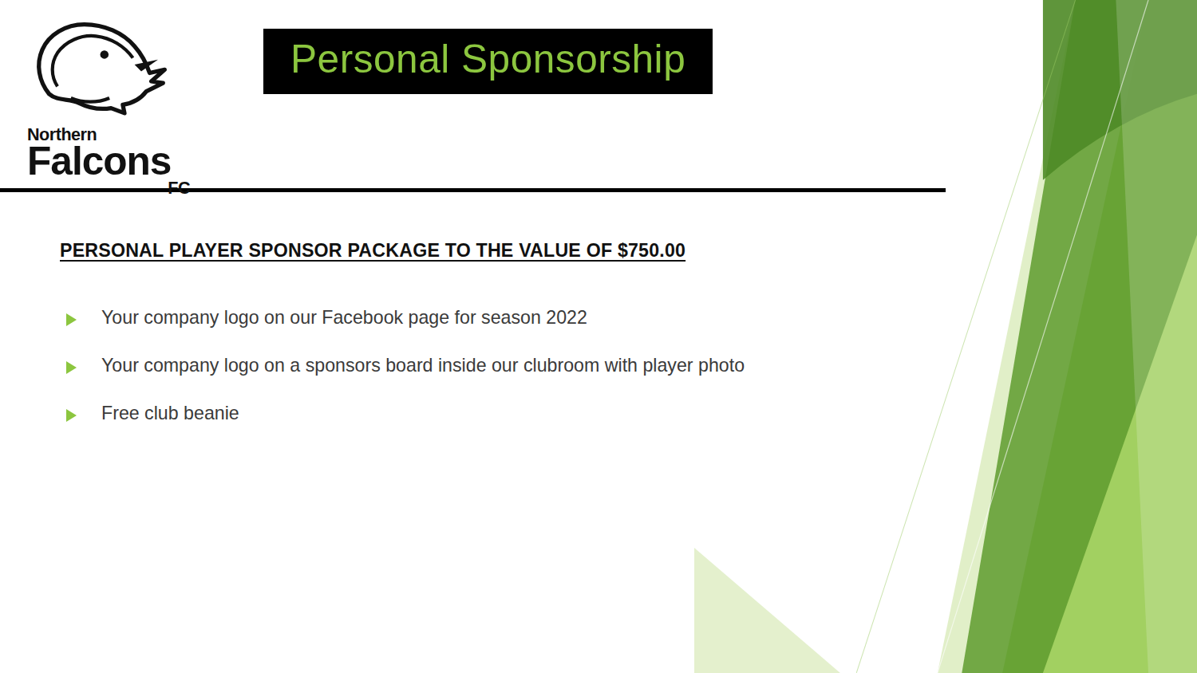Northern Falcons FC
Personal Sponsorship
PERSONAL PLAYER SPONSOR PACKAGE TO THE VALUE OF $750.00
Your company logo on our Facebook page for season 2022
Your company logo on a sponsors board inside our clubroom with player photo
Free club beanie